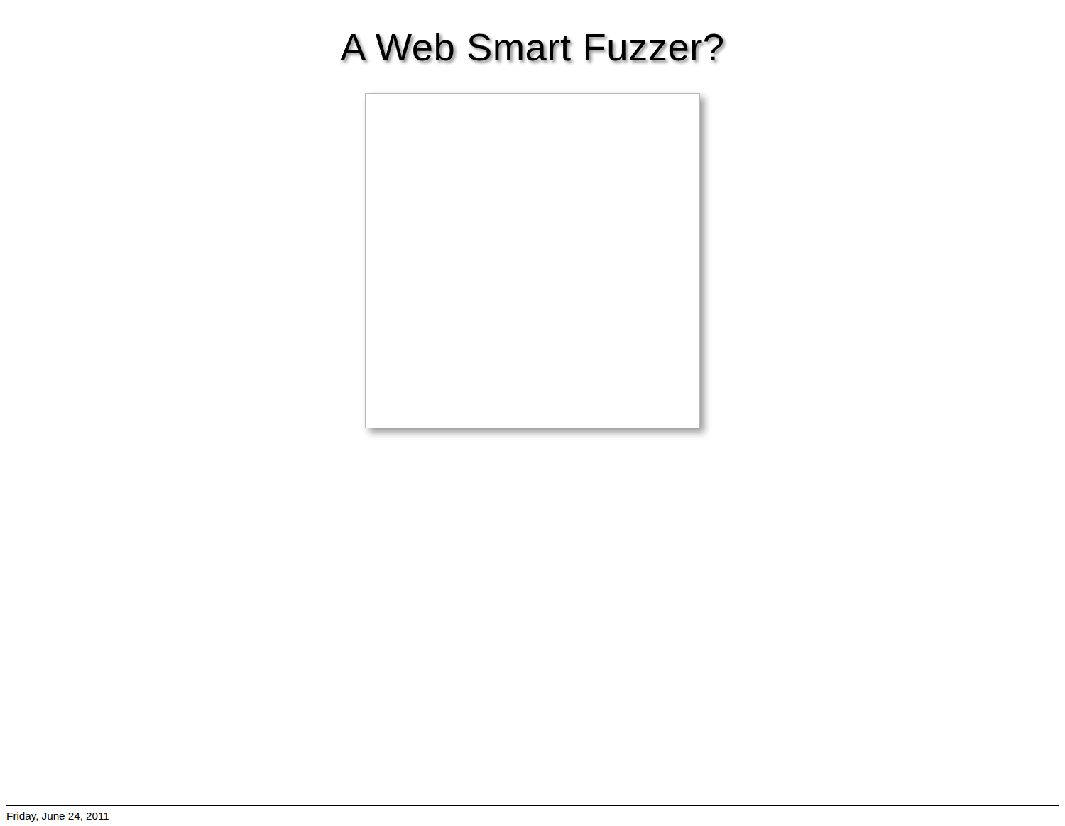A Web Smart Fuzzer?
Friday, June 24, 2011